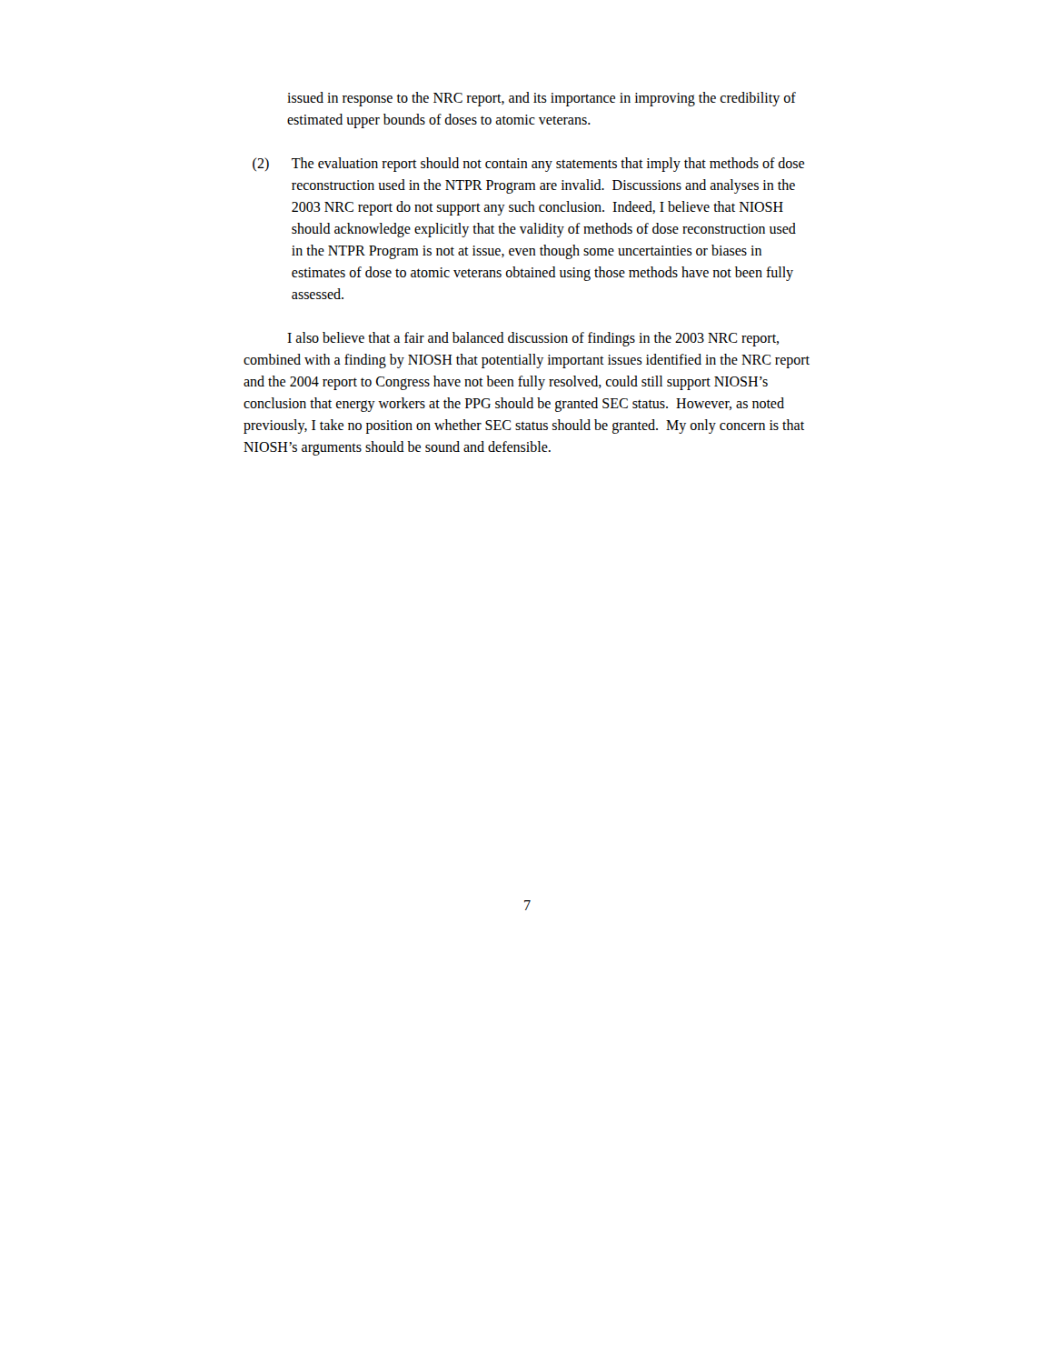issued in response to the NRC report, and its importance in improving the credibility of estimated upper bounds of doses to atomic veterans.
(2) The evaluation report should not contain any statements that imply that methods of dose reconstruction used in the NTPR Program are invalid. Discussions and analyses in the 2003 NRC report do not support any such conclusion. Indeed, I believe that NIOSH should acknowledge explicitly that the validity of methods of dose reconstruction used in the NTPR Program is not at issue, even though some uncertainties or biases in estimates of dose to atomic veterans obtained using those methods have not been fully assessed.
I also believe that a fair and balanced discussion of findings in the 2003 NRC report, combined with a finding by NIOSH that potentially important issues identified in the NRC report and the 2004 report to Congress have not been fully resolved, could still support NIOSH’s conclusion that energy workers at the PPG should be granted SEC status. However, as noted previously, I take no position on whether SEC status should be granted. My only concern is that NIOSH’s arguments should be sound and defensible.
7